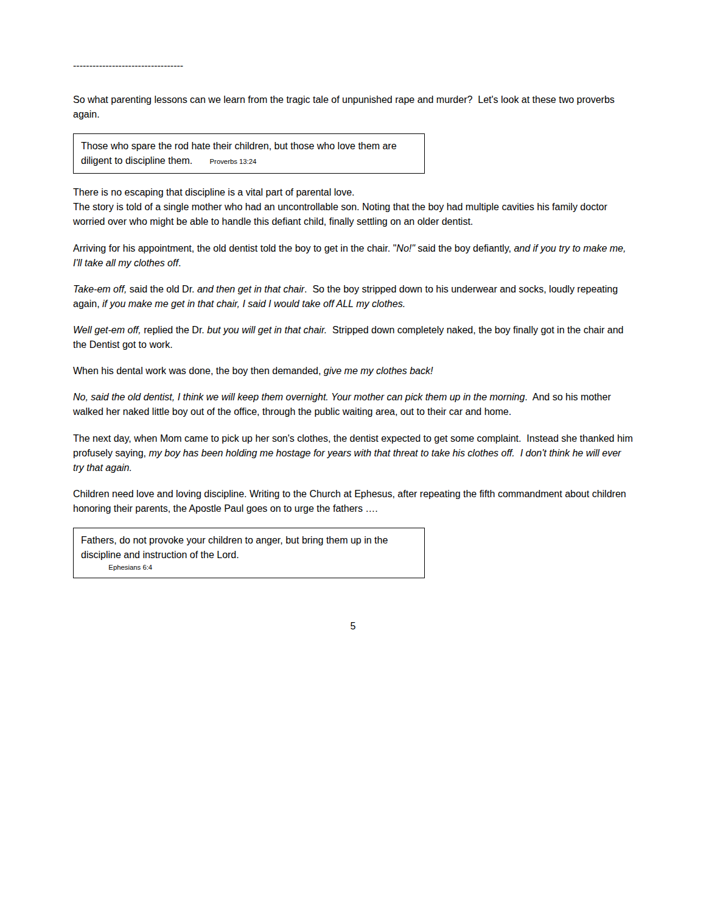----------------------------------
So what parenting lessons can we learn from the tragic tale of unpunished rape and murder? Let's look at these two proverbs again.
Those who spare the rod hate their children, but those who love them are diligent to discipline them.Proverbs 13:24
There is no escaping that discipline is a vital part of parental love.
The story is told of a single mother who had an uncontrollable son. Noting that the boy had multiple cavities his family doctor worried over who might be able to handle this defiant child, finally settling on an older dentist.
Arriving for his appointment, the old dentist told the boy to get in the chair. "No!" said the boy defiantly, and if you try to make me, I'll take all my clothes off.
Take-em off, said the old Dr. and then get in that chair. So the boy stripped down to his underwear and socks, loudly repeating again, if you make me get in that chair, I said I would take off ALL my clothes.
Well get-em off, replied the Dr. but you will get in that chair. Stripped down completely naked, the boy finally got in the chair and the Dentist got to work.
When his dental work was done, the boy then demanded, give me my clothes back!
No, said the old dentist, I think we will keep them overnight. Your mother can pick them up in the morning. And so his mother walked her naked little boy out of the office, through the public waiting area, out to their car and home.
The next day, when Mom came to pick up her son's clothes, the dentist expected to get some complaint. Instead she thanked him profusely saying, my boy has been holding me hostage for years with that threat to take his clothes off. I don't think he will ever try that again.
Children need love and loving discipline. Writing to the Church at Ephesus, after repeating the fifth commandment about children honoring their parents, the Apostle Paul goes on to urge the fathers ….
Fathers, do not provoke your children to anger, but bring them up in the discipline and instruction of the Lord.Ephesians 6:4
5